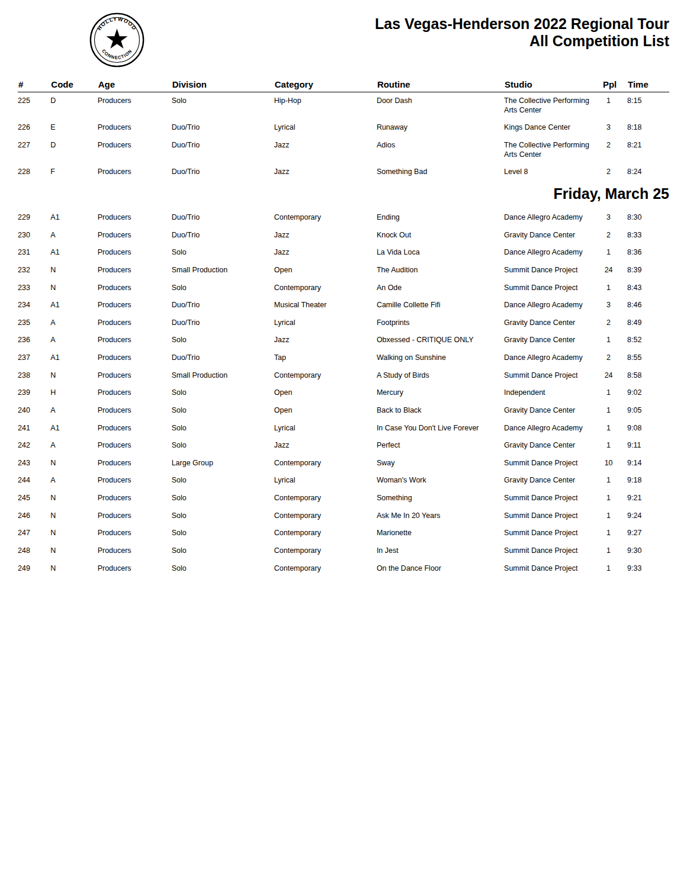HOLLYWOOD CONNECTION
Las Vegas-Henderson 2022 Regional Tour
All Competition List
| # | Code | Age | Division | Category | Routine | Studio | Ppl | Time |
| --- | --- | --- | --- | --- | --- | --- | --- | --- |
| 225 | D | Producers | Solo | Hip-Hop | Door Dash | The Collective Performing Arts Center | 1 | 8:15 |
| 226 | E | Producers | Duo/Trio | Lyrical | Runaway | Kings Dance Center | 3 | 8:18 |
| 227 | D | Producers | Duo/Trio | Jazz | Adios | The Collective Performing Arts Center | 2 | 8:21 |
| 228 | F | Producers | Duo/Trio | Jazz | Something Bad | Level 8 | 2 | 8:24 |
| Friday, March 25 |
| 229 | A1 | Producers | Duo/Trio | Contemporary | Ending | Dance Allegro Academy | 3 | 8:30 |
| 230 | A | Producers | Duo/Trio | Jazz | Knock Out | Gravity Dance Center | 2 | 8:33 |
| 231 | A1 | Producers | Solo | Jazz | La Vida Loca | Dance Allegro Academy | 1 | 8:36 |
| 232 | N | Producers | Small Production | Open | The Audition | Summit Dance Project | 24 | 8:39 |
| 233 | N | Producers | Solo | Contemporary | An Ode | Summit Dance Project | 1 | 8:43 |
| 234 | A1 | Producers | Duo/Trio | Musical Theater | Camille Collette Fifi | Dance Allegro Academy | 3 | 8:46 |
| 235 | A | Producers | Duo/Trio | Lyrical | Footprints | Gravity Dance Center | 2 | 8:49 |
| 236 | A | Producers | Solo | Jazz | Obxessed - CRITIQUE ONLY | Gravity Dance Center | 1 | 8:52 |
| 237 | A1 | Producers | Duo/Trio | Tap | Walking on Sunshine | Dance Allegro Academy | 2 | 8:55 |
| 238 | N | Producers | Small Production | Contemporary | A Study of Birds | Summit Dance Project | 24 | 8:58 |
| 239 | H | Producers | Solo | Open | Mercury | Independent | 1 | 9:02 |
| 240 | A | Producers | Solo | Open | Back to Black | Gravity Dance Center | 1 | 9:05 |
| 241 | A1 | Producers | Solo | Lyrical | In Case You Don't Live Forever | Dance Allegro Academy | 1 | 9:08 |
| 242 | A | Producers | Solo | Jazz | Perfect | Gravity Dance Center | 1 | 9:11 |
| 243 | N | Producers | Large Group | Contemporary | Sway | Summit Dance Project | 10 | 9:14 |
| 244 | A | Producers | Solo | Lyrical | Woman's Work | Gravity Dance Center | 1 | 9:18 |
| 245 | N | Producers | Solo | Contemporary | Something | Summit Dance Project | 1 | 9:21 |
| 246 | N | Producers | Solo | Contemporary | Ask Me In 20 Years | Summit Dance Project | 1 | 9:24 |
| 247 | N | Producers | Solo | Contemporary | Marionette | Summit Dance Project | 1 | 9:27 |
| 248 | N | Producers | Solo | Contemporary | In Jest | Summit Dance Project | 1 | 9:30 |
| 249 | N | Producers | Solo | Contemporary | On the Dance Floor | Summit Dance Project | 1 | 9:33 |